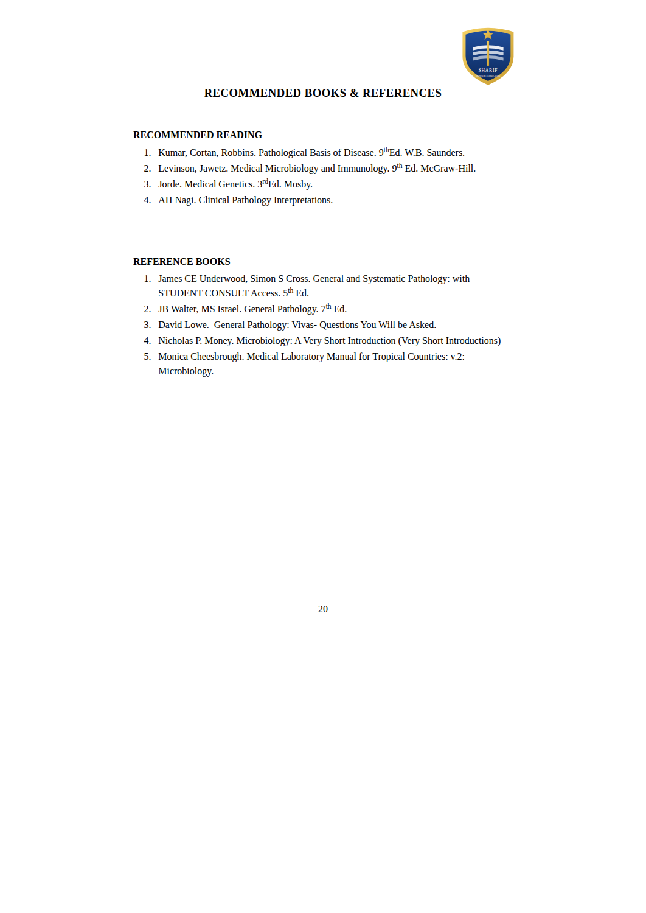SHARIF Medical & Dental College
RECOMMENDED BOOKS & REFERENCES
RECOMMENDED READING
Kumar, Cortan, Robbins. Pathological Basis of Disease. 9thEd. W.B. Saunders.
Levinson, Jawetz. Medical Microbiology and Immunology. 9th Ed. McGraw-Hill.
Jorde. Medical Genetics. 3rdEd. Mosby.
AH Nagi. Clinical Pathology Interpretations.
REFERENCE BOOKS
James CE Underwood, Simon S Cross. General and Systematic Pathology: with STUDENT CONSULT Access. 5th Ed.
JB Walter, MS Israel. General Pathology. 7th Ed.
David Lowe. General Pathology: Vivas- Questions You Will be Asked.
Nicholas P. Money. Microbiology: A Very Short Introduction (Very Short Introductions)
Monica Cheesbrough. Medical Laboratory Manual for Tropical Countries: v.2: Microbiology.
20